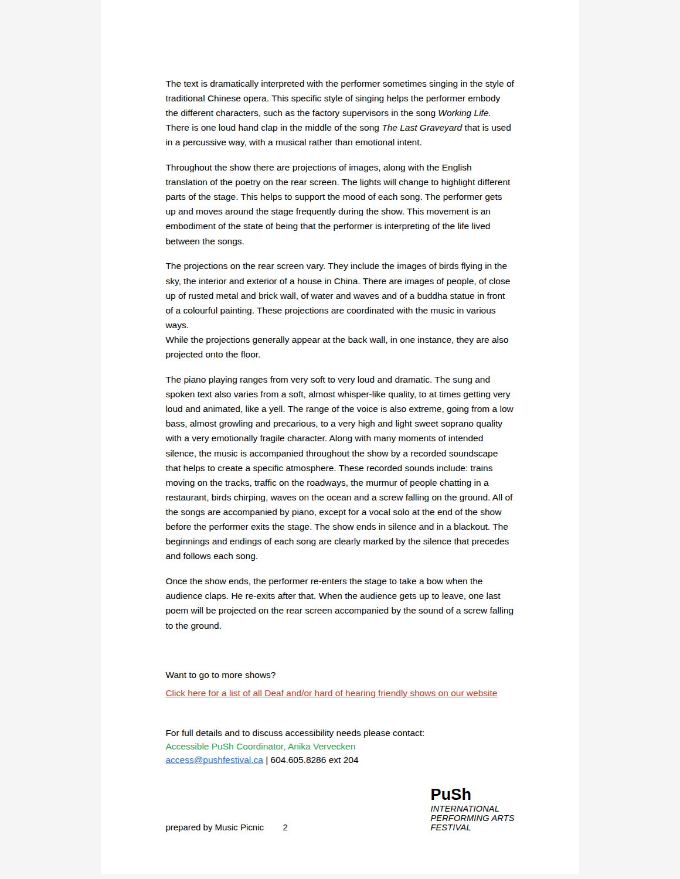The text is dramatically interpreted with the performer sometimes singing in the style of traditional Chinese opera. This specific style of singing helps the performer embody the different characters, such as the factory supervisors in the song Working Life. There is one loud hand clap in the middle of the song The Last Graveyard that is used in a percussive way, with a musical rather than emotional intent.
Throughout the show there are projections of images, along with the English translation of the poetry on the rear screen. The lights will change to highlight different parts of the stage. This helps to support the mood of each song. The performer gets up and moves around the stage frequently during the show. This movement is an embodiment of the state of being that the performer is interpreting of the life lived between the songs.
The projections on the rear screen vary. They include the images of birds flying in the sky, the interior and exterior of a house in China. There are images of people, of close up of rusted metal and brick wall, of water and waves and of a buddha statue in front of a colourful painting. These projections are coordinated with the music in various ways.
While the projections generally appear at the back wall, in one instance, they are also projected onto the floor.
The piano playing ranges from very soft to very loud and dramatic. The sung and spoken text also varies from a soft, almost whisper-like quality, to at times getting very loud and animated, like a yell. The range of the voice is also extreme, going from a low bass, almost growling and precarious, to a very high and light sweet soprano quality with a very emotionally fragile character. Along with many moments of intended silence, the music is accompanied throughout the show by a recorded soundscape that helps to create a specific atmosphere. These recorded sounds include: trains moving on the tracks, traffic on the roadways, the murmur of people chatting in a restaurant, birds chirping, waves on the ocean and a screw falling on the ground. All of the songs are accompanied by piano, except for a vocal solo at the end of the show before the performer exits the stage. The show ends in silence and in a blackout. The beginnings and endings of each song are clearly marked by the silence that precedes and follows each song.
Once the show ends, the performer re-enters the stage to take a bow when the audience claps. He re-exits after that. When the audience gets up to leave, one last poem will be projected on the rear screen accompanied by the sound of a screw falling to the ground.
Want to go to more shows?
Click here for a list of all Deaf and/or hard of hearing friendly shows on our website
For full details and to discuss accessibility needs please contact:
Accessible PuSh Coordinator, Anika Vervecken
access@pushfestival.ca | 604.605.8286 ext 204
prepared by Music Picnic
2
PuSh
INTERNATIONAL
PERFORMING ARTS
FESTIVAL